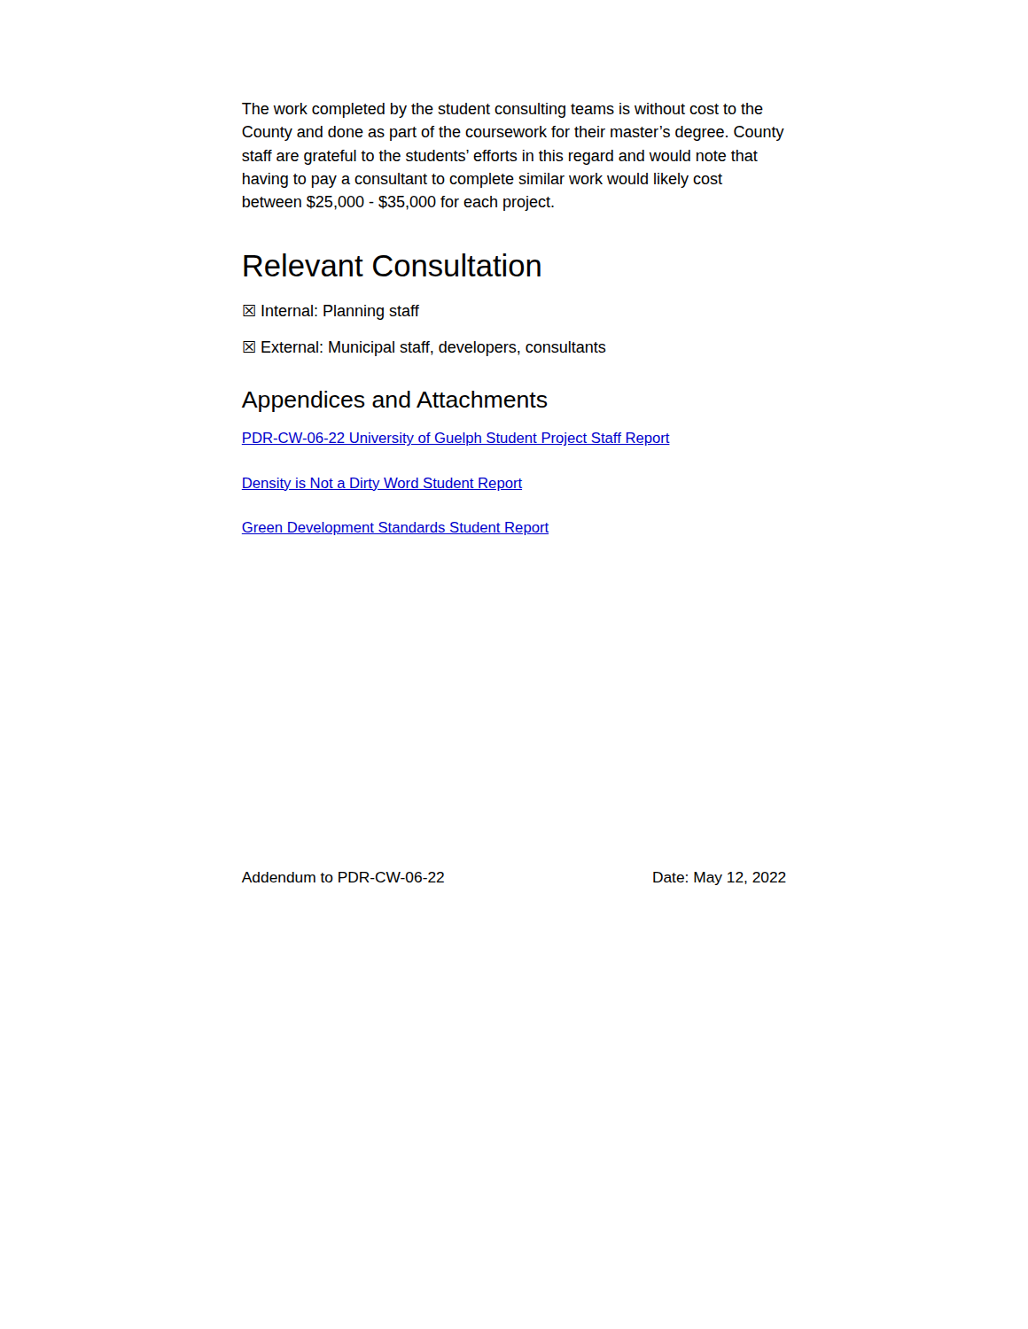The work completed by the student consulting teams is without cost to the County and done as part of the coursework for their master’s degree. County staff are grateful to the students’ efforts in this regard and would note that having to pay a consultant to complete similar work would likely cost between $25,000 - $35,000 for each project.
Relevant Consultation
☒ Internal: Planning staff
☒ External: Municipal staff, developers, consultants
Appendices and Attachments
PDR-CW-06-22 University of Guelph Student Project Staff Report
Density is Not a Dirty Word Student Report
Green Development Standards Student Report
Addendum to PDR-CW-06-22 Date: May 12, 2022